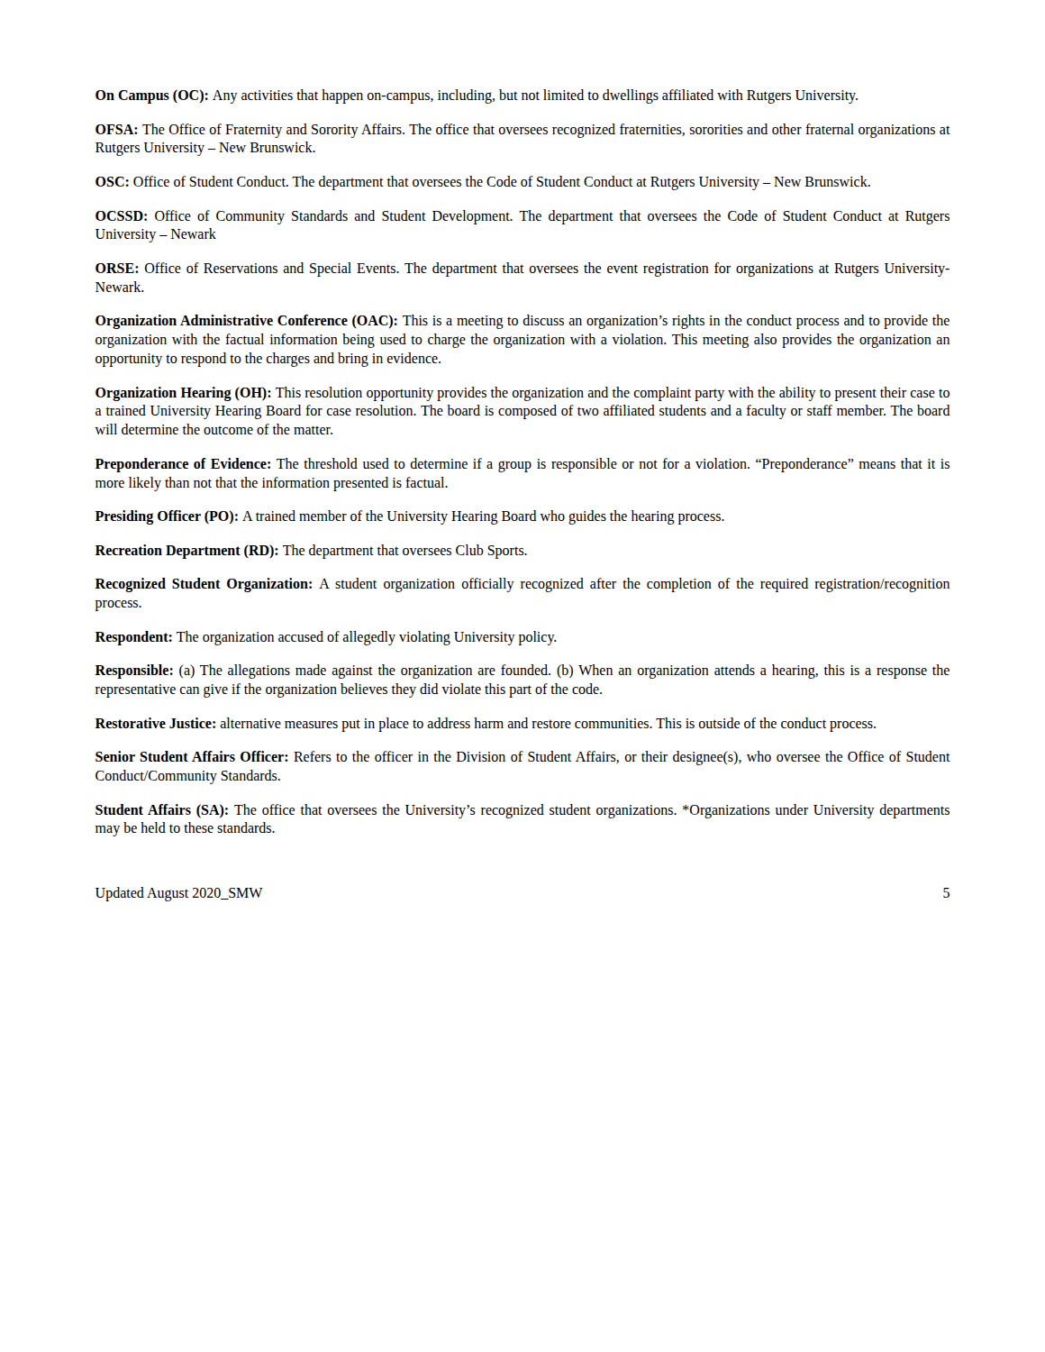On Campus (OC):
Any activities that happen on-campus, including, but not limited to dwellings affiliated with Rutgers University.
OFSA:
The Office of Fraternity and Sorority Affairs. The office that oversees recognized fraternities, sororities and other fraternal organizations at Rutgers University – New Brunswick.
OSC:
Office of Student Conduct. The department that oversees the Code of Student Conduct at Rutgers University – New Brunswick.
OCSSD:
Office of Community Standards and Student Development. The department that oversees the Code of Student Conduct at Rutgers University – Newark
ORSE:
Office of Reservations and Special Events. The department that oversees the event registration for organizations at Rutgers University-Newark.
Organization Administrative Conference (OAC):
This is a meeting to discuss an organization’s rights in the conduct process and to provide the organization with the factual information being used to charge the organization with a violation. This meeting also provides the organization an opportunity to respond to the charges and bring in evidence.
Organization Hearing (OH):
This resolution opportunity provides the organization and the complaint party with the ability to present their case to a trained University Hearing Board for case resolution. The board is composed of two affiliated students and a faculty or staff member. The board will determine the outcome of the matter.
Preponderance of Evidence:
The threshold used to determine if a group is responsible or not for a violation. “Preponderance” means that it is more likely than not that the information presented is factual.
Presiding Officer (PO):
A trained member of the University Hearing Board who guides the hearing process.
Recreation Department (RD):
The department that oversees Club Sports.
Recognized Student Organization:
A student organization officially recognized after the completion of the required registration/recognition process.
Respondent:
The organization accused of allegedly violating University policy.
Responsible:
(a) The allegations made against the organization are founded. (b) When an organization attends a hearing, this is a response the representative can give if the organization believes they did violate this part of the code.
Restorative Justice:
alternative measures put in place to address harm and restore communities. This is outside of the conduct process.
Senior Student Affairs Officer:
Refers to the officer in the Division of Student Affairs, or their designee(s), who oversee the Office of Student Conduct/Community Standards.
Student Affairs (SA):
The office that oversees the University’s recognized student organizations. *Organizations under University departments may be held to these standards.
Updated August 2020_SMW 5